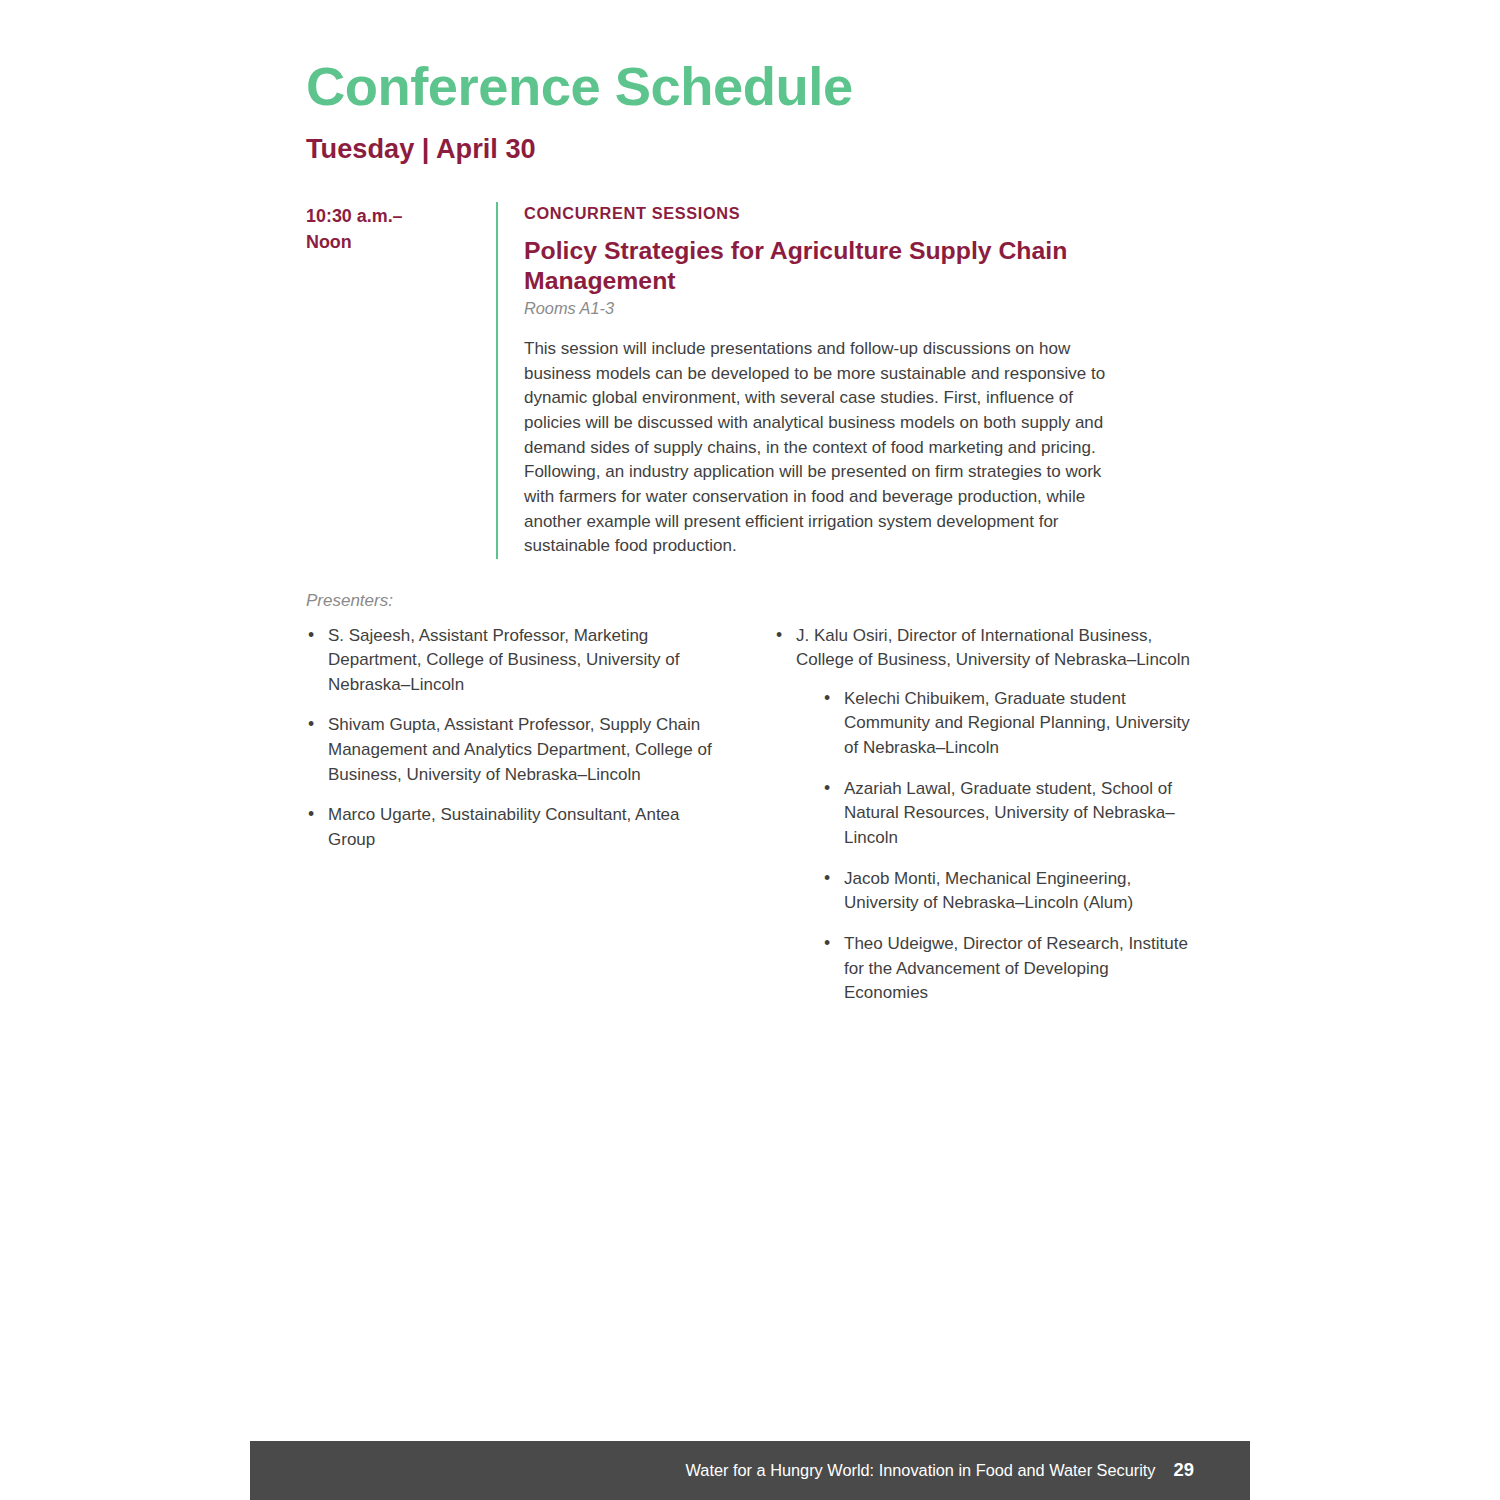Conference Schedule
Tuesday | April 30
10:30 a.m.–
Noon
CONCURRENT SESSIONS
Policy Strategies for Agriculture Supply Chain Management
Rooms A1-3
This session will include presentations and follow-up discussions on how business models can be developed to be more sustainable and responsive to dynamic global environment, with several case studies. First, influence of policies will be discussed with analytical business models on both supply and demand sides of supply chains, in the context of food marketing and pricing. Following, an industry application will be presented on firm strategies to work with farmers for water conservation in food and beverage production, while another example will present efficient irrigation system development for sustainable food production.
Presenters:
S. Sajeesh, Assistant Professor, Marketing Department, College of Business, University of Nebraska–Lincoln
Shivam Gupta, Assistant Professor, Supply Chain Management and Analytics Department, College of Business, University of Nebraska–Lincoln
Marco Ugarte, Sustainability Consultant, Antea Group
J. Kalu Osiri, Director of International Business, College of Business, University of Nebraska–Lincoln
Kelechi Chibuikem, Graduate student Community and Regional Planning, University of Nebraska–Lincoln
Azariah Lawal, Graduate student, School of Natural Resources, University of Nebraska–Lincoln
Jacob Monti, Mechanical Engineering, University of Nebraska–Lincoln (Alum)
Theo Udeigwe, Director of Research, Institute for the Advancement of Developing Economies
Water for a Hungry World: Innovation in Food and Water Security 29